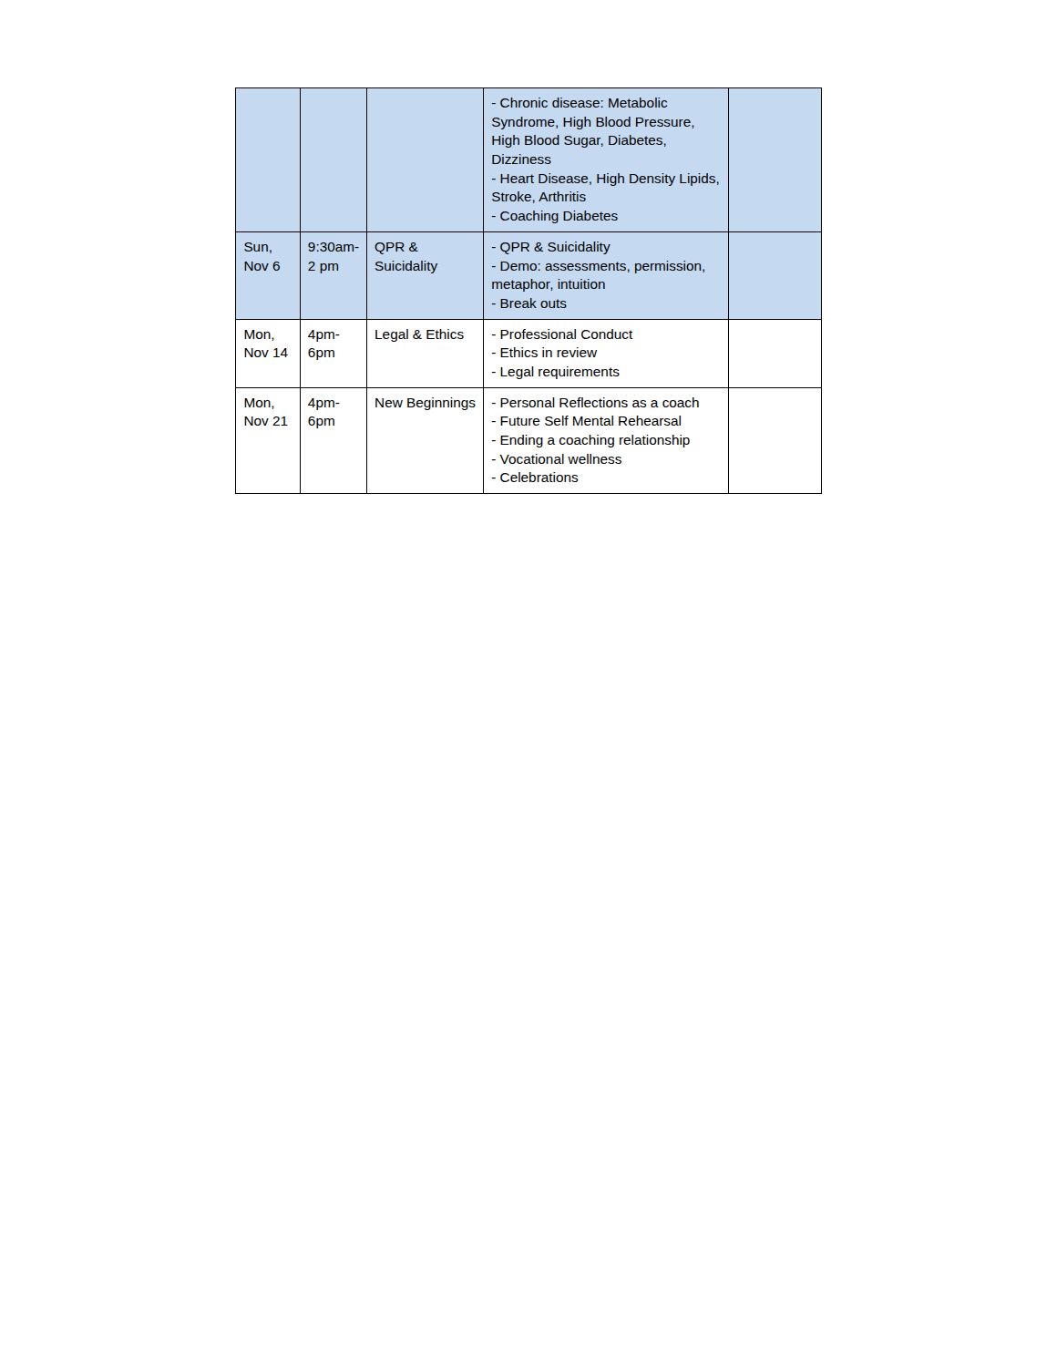| | | | - Chronic disease: Metabolic Syndrome, High Blood Pressure, High Blood Sugar, Diabetes, Dizziness - Heart Disease, High Density Lipids, Stroke, Arthritis - Coaching Diabetes | |
| Sun, Nov 6 | 9:30am-2 pm | QPR & Suicidality | - QPR & Suicidality - Demo: assessments, permission, metaphor, intuition - Break outs | |
| Mon, Nov 14 | 4pm-6pm | Legal & Ethics | - Professional Conduct - Ethics in review - Legal requirements | |
| Mon, Nov 21 | 4pm-6pm | New Beginnings | - Personal Reflections as a coach - Future Self Mental Rehearsal - Ending a coaching relationship - Vocational wellness - Celebrations | |